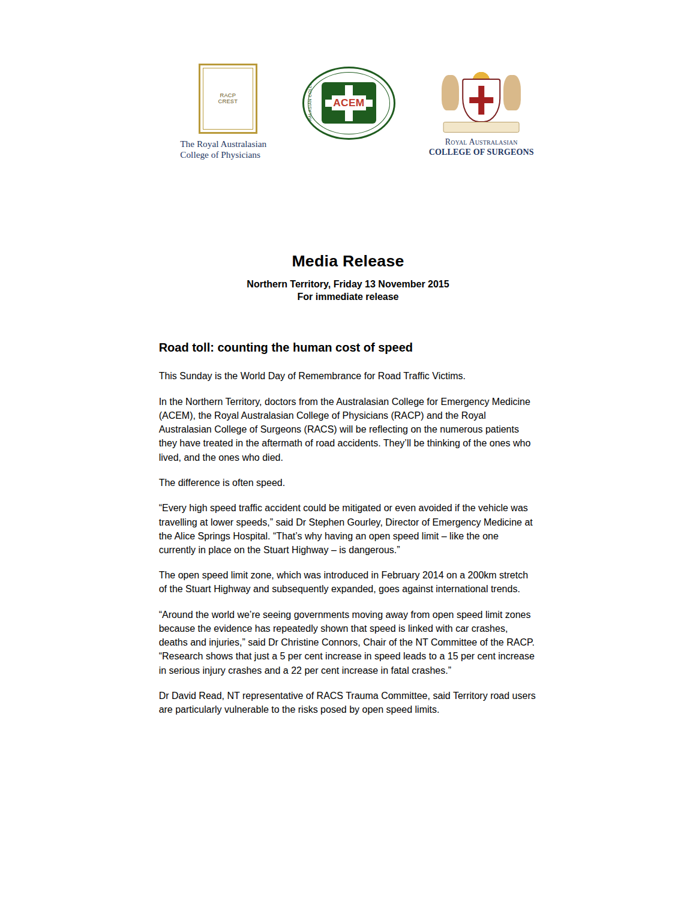RACP
CREST
The Royal Australasian
College of Physicians
AUSTRALASIAN COLLEGE FOR EMERGENCY MEDICINE
ACEM
Royal Australasian
COLLEGE OF SURGEONS
Media Release
Northern Territory, Friday 13 November 2015
For immediate release
Road toll: counting the human cost of speed
This Sunday is the World Day of Remembrance for Road Traffic Victims.
In the Northern Territory, doctors from the Australasian College for Emergency Medicine (ACEM), the Royal Australasian College of Physicians (RACP) and the Royal Australasian College of Surgeons (RACS) will be reflecting on the numerous patients they have treated in the aftermath of road accidents. They’ll be thinking of the ones who lived, and the ones who died.
The difference is often speed.
“Every high speed traffic accident could be mitigated or even avoided if the vehicle was travelling at lower speeds,” said Dr Stephen Gourley, Director of Emergency Medicine at the Alice Springs Hospital. “That’s why having an open speed limit – like the one currently in place on the Stuart Highway – is dangerous.”
The open speed limit zone, which was introduced in February 2014 on a 200km stretch of the Stuart Highway and subsequently expanded, goes against international trends.
“Around the world we’re seeing governments moving away from open speed limit zones because the evidence has repeatedly shown that speed is linked with car crashes, deaths and injuries,” said Dr Christine Connors, Chair of the NT Committee of the RACP. “Research shows that just a 5 per cent increase in speed leads to a 15 per cent increase in serious injury crashes and a 22 per cent increase in fatal crashes.”
Dr David Read, NT representative of RACS Trauma Committee, said Territory road users are particularly vulnerable to the risks posed by open speed limits.